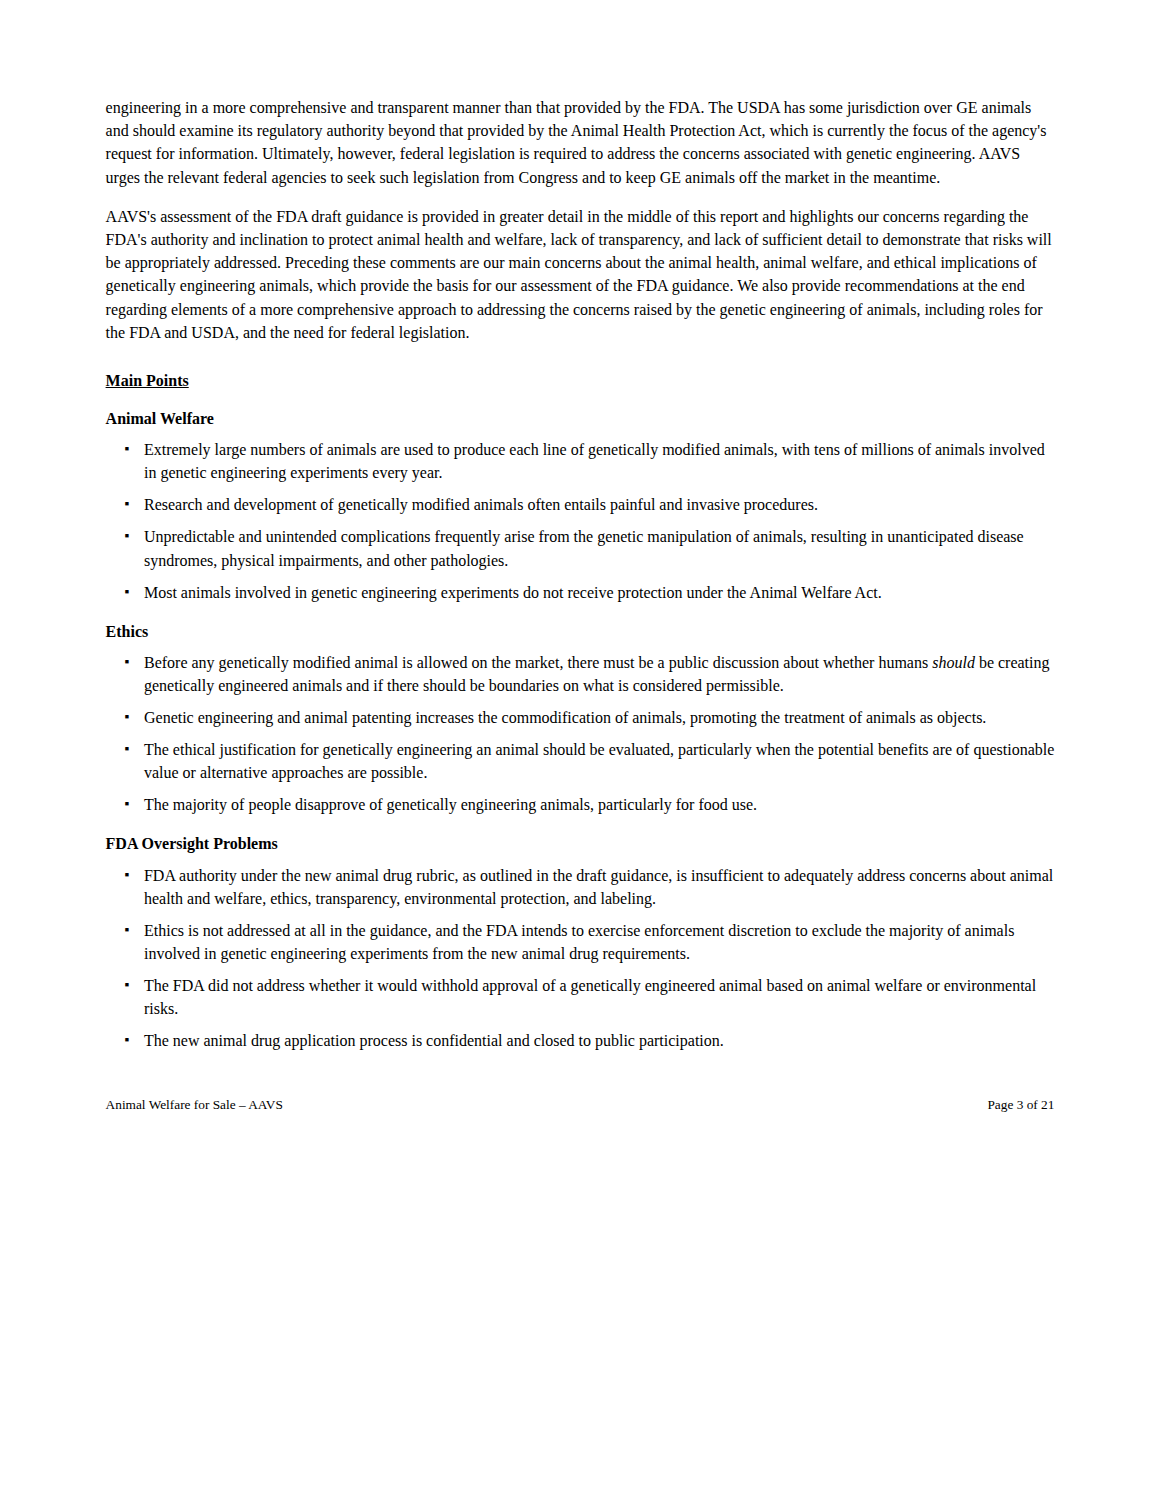engineering in a more comprehensive and transparent manner than that provided by the FDA. The USDA has some jurisdiction over GE animals and should examine its regulatory authority beyond that provided by the Animal Health Protection Act, which is currently the focus of the agency's request for information. Ultimately, however, federal legislation is required to address the concerns associated with genetic engineering. AAVS urges the relevant federal agencies to seek such legislation from Congress and to keep GE animals off the market in the meantime.
AAVS's assessment of the FDA draft guidance is provided in greater detail in the middle of this report and highlights our concerns regarding the FDA's authority and inclination to protect animal health and welfare, lack of transparency, and lack of sufficient detail to demonstrate that risks will be appropriately addressed. Preceding these comments are our main concerns about the animal health, animal welfare, and ethical implications of genetically engineering animals, which provide the basis for our assessment of the FDA guidance. We also provide recommendations at the end regarding elements of a more comprehensive approach to addressing the concerns raised by the genetic engineering of animals, including roles for the FDA and USDA, and the need for federal legislation.
Main Points
Animal Welfare
Extremely large numbers of animals are used to produce each line of genetically modified animals, with tens of millions of animals involved in genetic engineering experiments every year.
Research and development of genetically modified animals often entails painful and invasive procedures.
Unpredictable and unintended complications frequently arise from the genetic manipulation of animals, resulting in unanticipated disease syndromes, physical impairments, and other pathologies.
Most animals involved in genetic engineering experiments do not receive protection under the Animal Welfare Act.
Ethics
Before any genetically modified animal is allowed on the market, there must be a public discussion about whether humans should be creating genetically engineered animals and if there should be boundaries on what is considered permissible.
Genetic engineering and animal patenting increases the commodification of animals, promoting the treatment of animals as objects.
The ethical justification for genetically engineering an animal should be evaluated, particularly when the potential benefits are of questionable value or alternative approaches are possible.
The majority of people disapprove of genetically engineering animals, particularly for food use.
FDA Oversight Problems
FDA authority under the new animal drug rubric, as outlined in the draft guidance, is insufficient to adequately address concerns about animal health and welfare, ethics, transparency, environmental protection, and labeling.
Ethics is not addressed at all in the guidance, and the FDA intends to exercise enforcement discretion to exclude the majority of animals involved in genetic engineering experiments from the new animal drug requirements.
The FDA did not address whether it would withhold approval of a genetically engineered animal based on animal welfare or environmental risks.
The new animal drug application process is confidential and closed to public participation.
Animal Welfare for Sale – AAVS Page 3 of 21